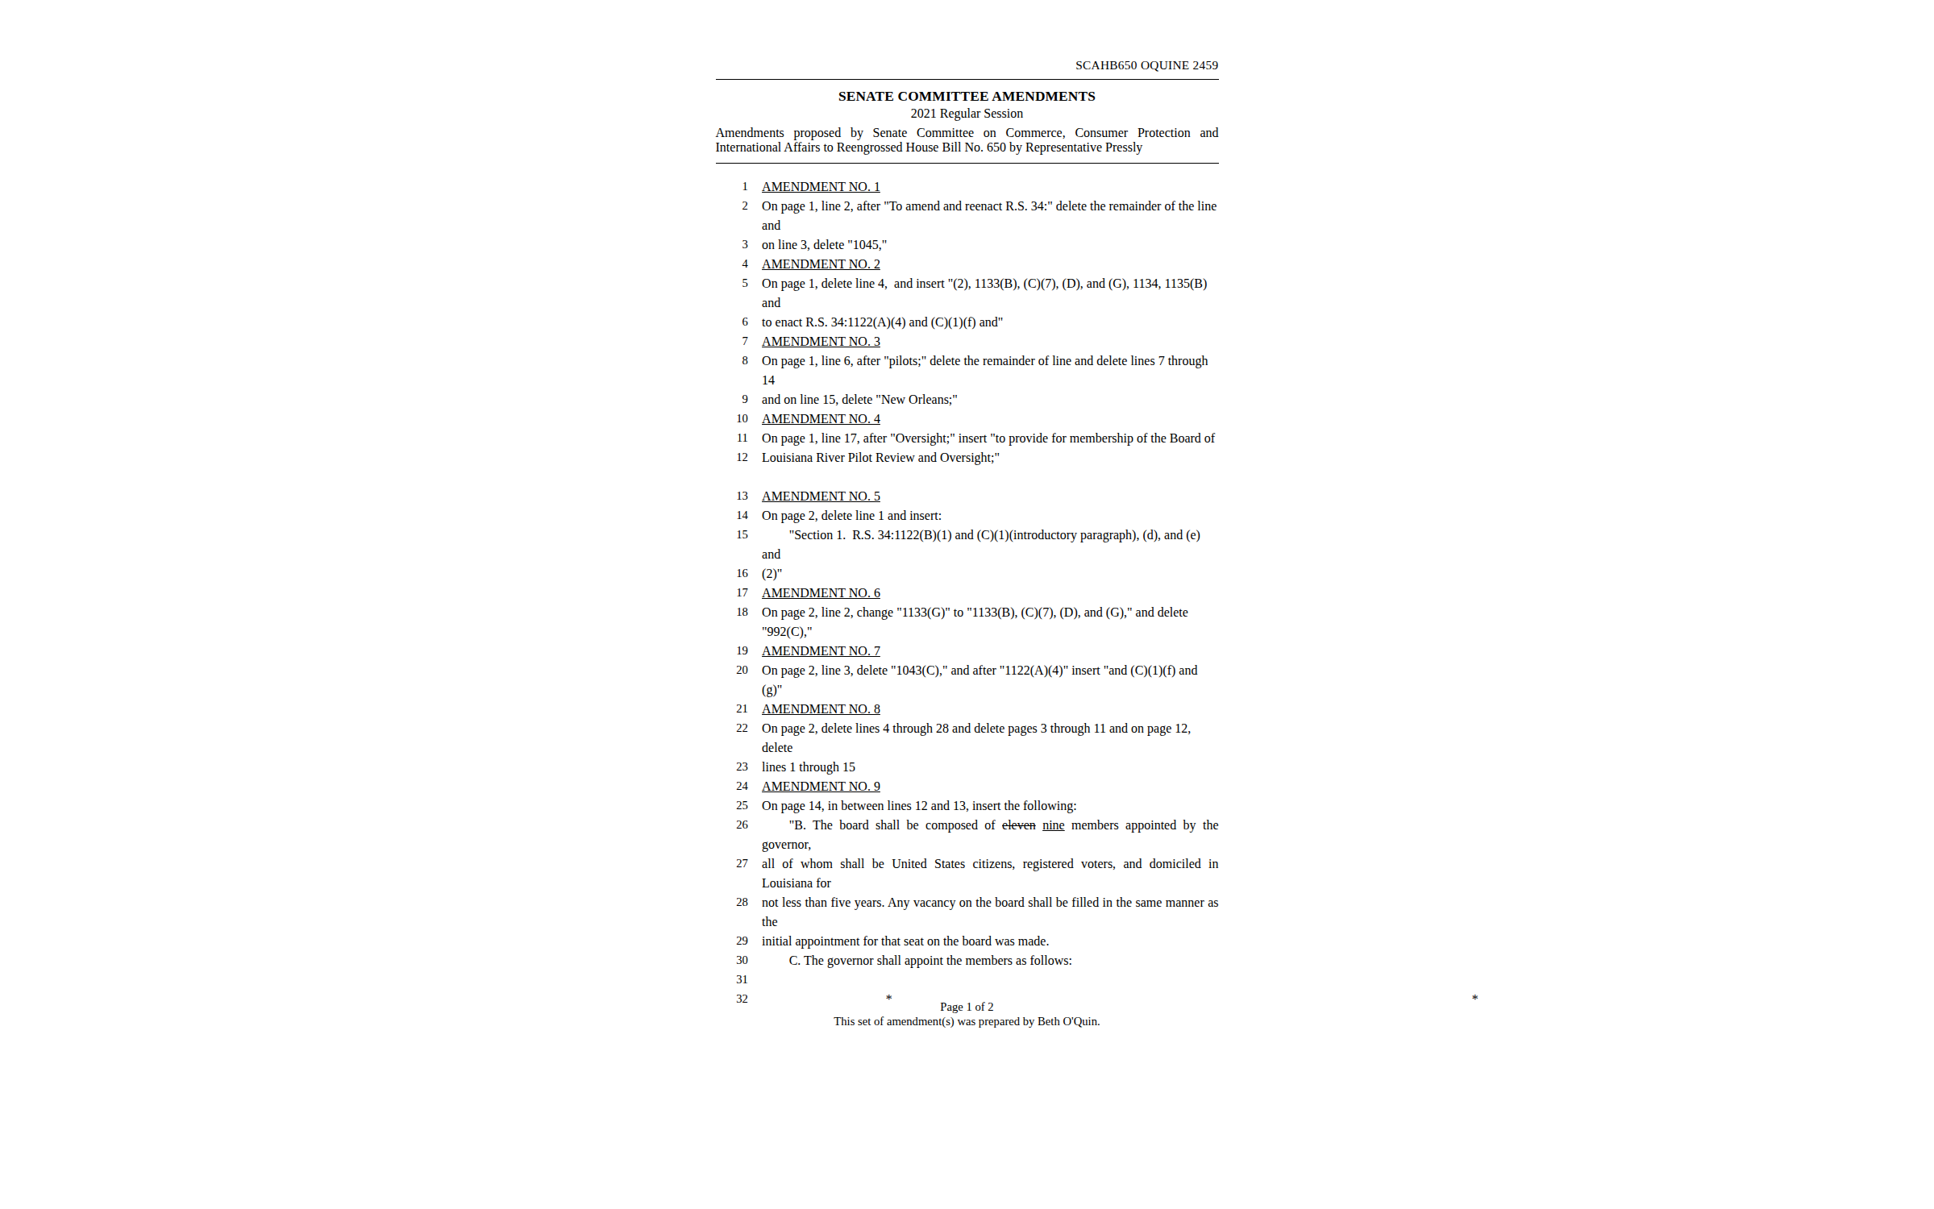SCAHB650 OQUINE 2459
SENATE COMMITTEE AMENDMENTS
2021 Regular Session
Amendments proposed by Senate Committee on Commerce, Consumer Protection and International Affairs to Reengrossed House Bill No. 650 by Representative Pressly
1 AMENDMENT NO. 1
2 On page 1, line 2, after "To amend and reenact R.S. 34:" delete the remainder of the line and
3 on line 3, delete "1045,"
4 AMENDMENT NO. 2
5 On page 1, delete line 4, and insert "(2), 1133(B), (C)(7), (D), and (G), 1134, 1135(B) and
6 to enact R.S. 34:1122(A)(4) and (C)(1)(f) and"
7 AMENDMENT NO. 3
8 On page 1, line 6, after "pilots;" delete the remainder of line and delete lines 7 through 14
9 and on line 15, delete "New Orleans;"
10 AMENDMENT NO. 4
11 On page 1, line 17, after "Oversight;" insert "to provide for membership of the Board of
12 Louisiana River Pilot Review and Oversight;"
13 AMENDMENT NO. 5
14 On page 2, delete line 1 and insert:
15"Section 1. R.S. 34:1122(B)(1) and (C)(1)(introductory paragraph), (d), and (e) and
16(2)"
17 AMENDMENT NO. 6
18 On page 2, line 2, change "1133(G)" to "1133(B), (C)(7), (D), and (G)," and delete "992(C),"
19 AMENDMENT NO. 7
20 On page 2, line 3, delete "1043(C)," and after "1122(A)(4)" insert "and (C)(1)(f) and (g)"
21 AMENDMENT NO. 8
22 On page 2, delete lines 4 through 28 and delete pages 3 through 11 and on page 12, delete
23 lines 1 through 15
24 AMENDMENT NO. 9
25 On page 14, in between lines 12 and 13, insert the following:
26"B. The board shall be composed of eleven nine members appointed by the governor,
27 all of whom shall be United States citizens, registered voters, and domiciled in Louisiana for
28 not less than five years. Any vacancy on the board shall be filled in the same manner as the
29 initial appointment for that seat on the board was made.
30 C. The governor shall appoint the members as follows:
31
32* * *
Page 1 of 2
This set of amendment(s) was prepared by Beth O'Quin.